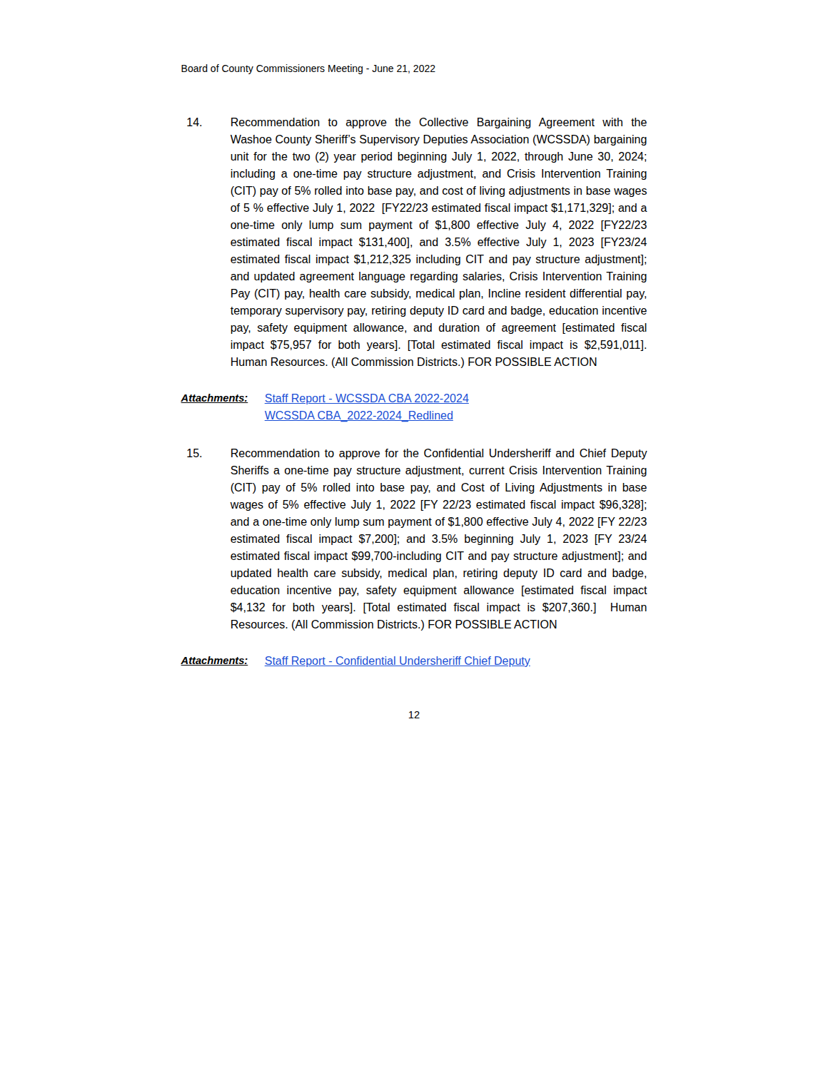Board of County Commissioners Meeting - June 21, 2022
14.
Recommendation to approve the Collective Bargaining Agreement with the Washoe County Sheriff’s Supervisory Deputies Association (WCSSDA) bargaining unit for the two (2) year period beginning July 1, 2022, through June 30, 2024; including a one-time pay structure adjustment, and Crisis Intervention Training (CIT) pay of 5% rolled into base pay, and cost of living adjustments in base wages of 5 % effective July 1, 2022 [FY22/23 estimated fiscal impact $1,171,329]; and a one-time only lump sum payment of $1,800 effective July 4, 2022 [FY22/23 estimated fiscal impact $131,400], and 3.5% effective July 1, 2023 [FY23/24 estimated fiscal impact $1,212,325 including CIT and pay structure adjustment]; and updated agreement language regarding salaries, Crisis Intervention Training Pay (CIT) pay, health care subsidy, medical plan, Incline resident differential pay, temporary supervisory pay, retiring deputy ID card and badge, education incentive pay, safety equipment allowance, and duration of agreement [estimated fiscal impact $75,957 for both years]. [Total estimated fiscal impact is $2,591,011]. Human Resources. (All Commission Districts.) FOR POSSIBLE ACTION
Attachments:
Staff Report - WCSSDA CBA 2022-2024 WCSSDA CBA_2022-2024_Redlined
15.
Recommendation to approve for the Confidential Undersheriff and Chief Deputy Sheriffs a one-time pay structure adjustment, current Crisis Intervention Training (CIT) pay of 5% rolled into base pay, and Cost of Living Adjustments in base wages of 5% effective July 1, 2022 [FY 22/23 estimated fiscal impact $96,328]; and a one-time only lump sum payment of $1,800 effective July 4, 2022 [FY 22/23 estimated fiscal impact $7,200]; and 3.5% beginning July 1, 2023 [FY 23/24 estimated fiscal impact $99,700-including CIT and pay structure adjustment]; and updated health care subsidy, medical plan, retiring deputy ID card and badge, education incentive pay, safety equipment allowance [estimated fiscal impact $4,132 for both years]. [Total estimated fiscal impact is $207,360.] Human Resources. (All Commission Districts.) FOR POSSIBLE ACTION
Attachments:
Staff Report - Confidential Undersheriff Chief Deputy
12